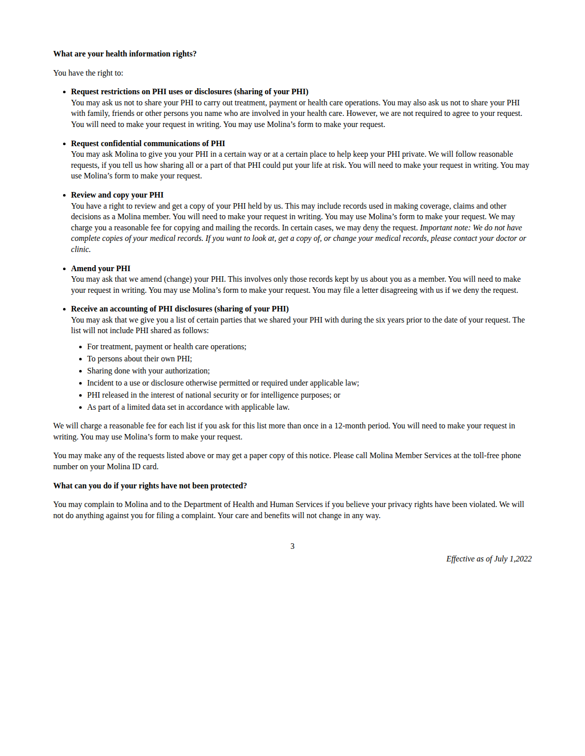What are your health information rights?
You have the right to:
Request restrictions on PHI uses or disclosures (sharing of your PHI) You may ask us not to share your PHI to carry out treatment, payment or health care operations. You may also ask us not to share your PHI with family, friends or other persons you name who are involved in your health care. However, we are not required to agree to your request. You will need to make your request in writing. You may use Molina’s form to make your request.
Request confidential communications of PHI You may ask Molina to give you your PHI in a certain way or at a certain place to help keep your PHI private. We will follow reasonable requests, if you tell us how sharing all or a part of that PHI could put your life at risk. You will need to make your request in writing. You may use Molina’s form to make your request.
Review and copy your PHI You have a right to review and get a copy of your PHI held by us. This may include records used in making coverage, claims and other decisions as a Molina member. You will need to make your request in writing. You may use Molina’s form to make your request. We may charge you a reasonable fee for copying and mailing the records. In certain cases, we may deny the request. Important note: We do not have complete copies of your medical records. If you want to look at, get a copy of, or change your medical records, please contact your doctor or clinic.
Amend your PHI You may ask that we amend (change) your PHI. This involves only those records kept by us about you as a member. You will need to make your request in writing. You may use Molina’s form to make your request. You may file a letter disagreeing with us if we deny the request.
Receive an accounting of PHI disclosures (sharing of your PHI) You may ask that we give you a list of certain parties that we shared your PHI with during the six years prior to the date of your request. The list will not include PHI shared as follows:
For treatment, payment or health care operations;
To persons about their own PHI;
Sharing done with your authorization;
Incident to a use or disclosure otherwise permitted or required under applicable law;
PHI released in the interest of national security or for intelligence purposes; or
As part of a limited data set in accordance with applicable law.
We will charge a reasonable fee for each list if you ask for this list more than once in a 12-month period. You will need to make your request in writing. You may use Molina’s form to make your request.
You may make any of the requests listed above or may get a paper copy of this notice. Please call Molina Member Services at the toll-free phone number on your Molina ID card.
What can you do if your rights have not been protected?
You may complain to Molina and to the Department of Health and Human Services if you believe your privacy rights have been violated. We will not do anything against you for filing a complaint. Your care and benefits will not change in any way.
3
Effective as of July 1,2022